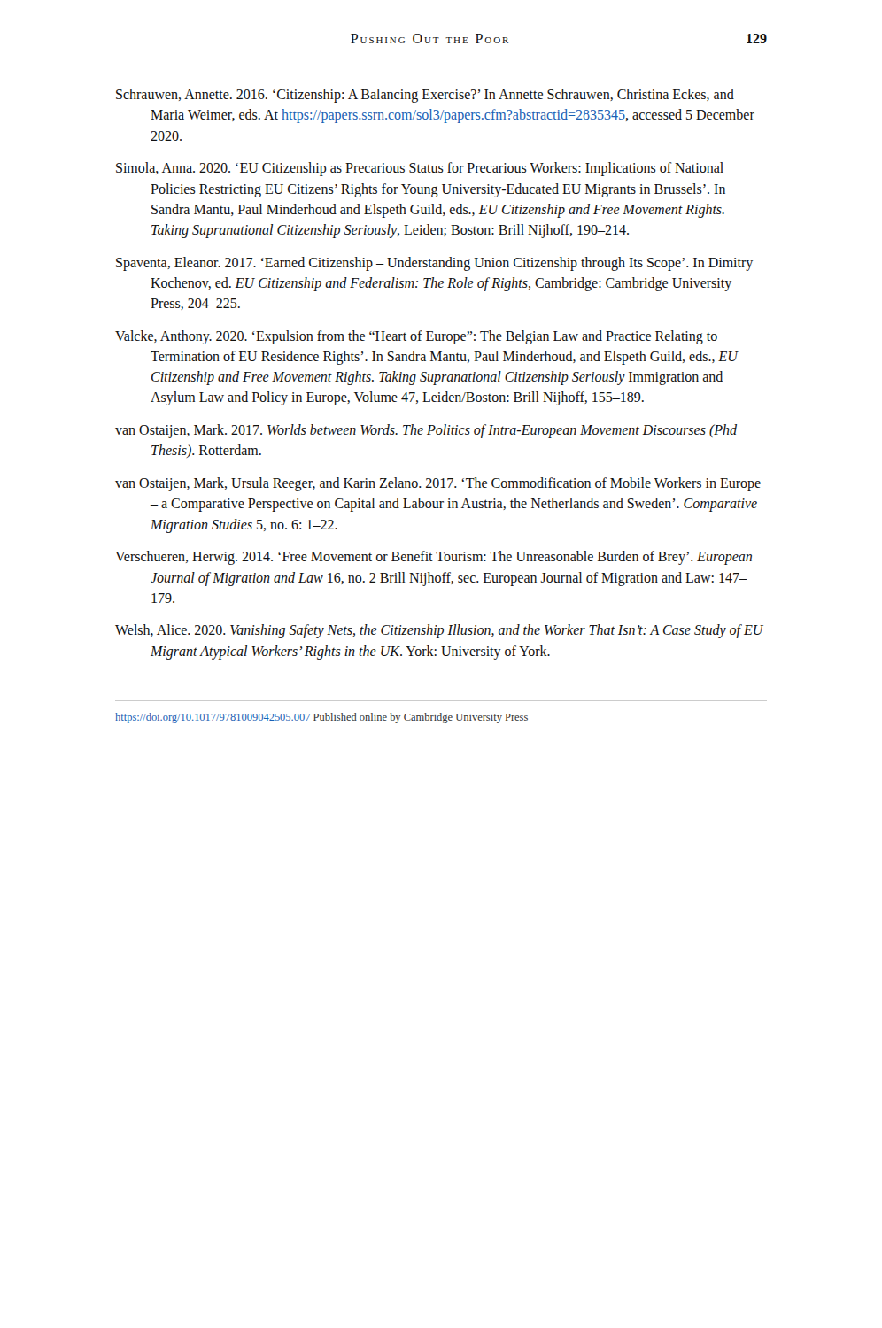Pushing Out the Poor 129
Schrauwen, Annette. 2016. ‘Citizenship: A Balancing Exercise?’ In Annette Schrauwen, Christina Eckes, and Maria Weimer, eds. At https://papers.ssrn.com/sol3/papers.cfm?abstractid=2835345, accessed 5 December 2020.
Simola, Anna. 2020. ‘EU Citizenship as Precarious Status for Precarious Workers: Implications of National Policies Restricting EU Citizens’ Rights for Young University-Educated EU Migrants in Brussels’. In Sandra Mantu, Paul Minderhoud and Elspeth Guild, eds., EU Citizenship and Free Movement Rights. Taking Supranational Citizenship Seriously, Leiden; Boston: Brill Nijhoff, 190–214.
Spaventa, Eleanor. 2017. ‘Earned Citizenship – Understanding Union Citizenship through Its Scope’. In Dimitry Kochenov, ed. EU Citizenship and Federalism: The Role of Rights, Cambridge: Cambridge University Press, 204–225.
Valcke, Anthony. 2020. ‘Expulsion from the “Heart of Europe”: The Belgian Law and Practice Relating to Termination of EU Residence Rights’. In Sandra Mantu, Paul Minderhoud, and Elspeth Guild, eds., EU Citizenship and Free Movement Rights. Taking Supranational Citizenship Seriously Immigration and Asylum Law and Policy in Europe, Volume 47, Leiden/Boston: Brill Nijhoff, 155–189.
van Ostaijen, Mark. 2017. Worlds between Words. The Politics of Intra-European Movement Discourses (Phd Thesis). Rotterdam.
van Ostaijen, Mark, Ursula Reeger, and Karin Zelano. 2017. ‘The Commodification of Mobile Workers in Europe – a Comparative Perspective on Capital and Labour in Austria, the Netherlands and Sweden’. Comparative Migration Studies 5, no. 6: 1–22.
Verschueren, Herwig. 2014. ‘Free Movement or Benefit Tourism: The Unreasonable Burden of Brey’. European Journal of Migration and Law 16, no. 2 Brill Nijhoff, sec. European Journal of Migration and Law: 147–179.
Welsh, Alice. 2020. Vanishing Safety Nets, the Citizenship Illusion, and the Worker That Isn’t: A Case Study of EU Migrant Atypical Workers’ Rights in the UK. York: University of York.
https://doi.org/10.1017/9781009042505.007 Published online by Cambridge University Press